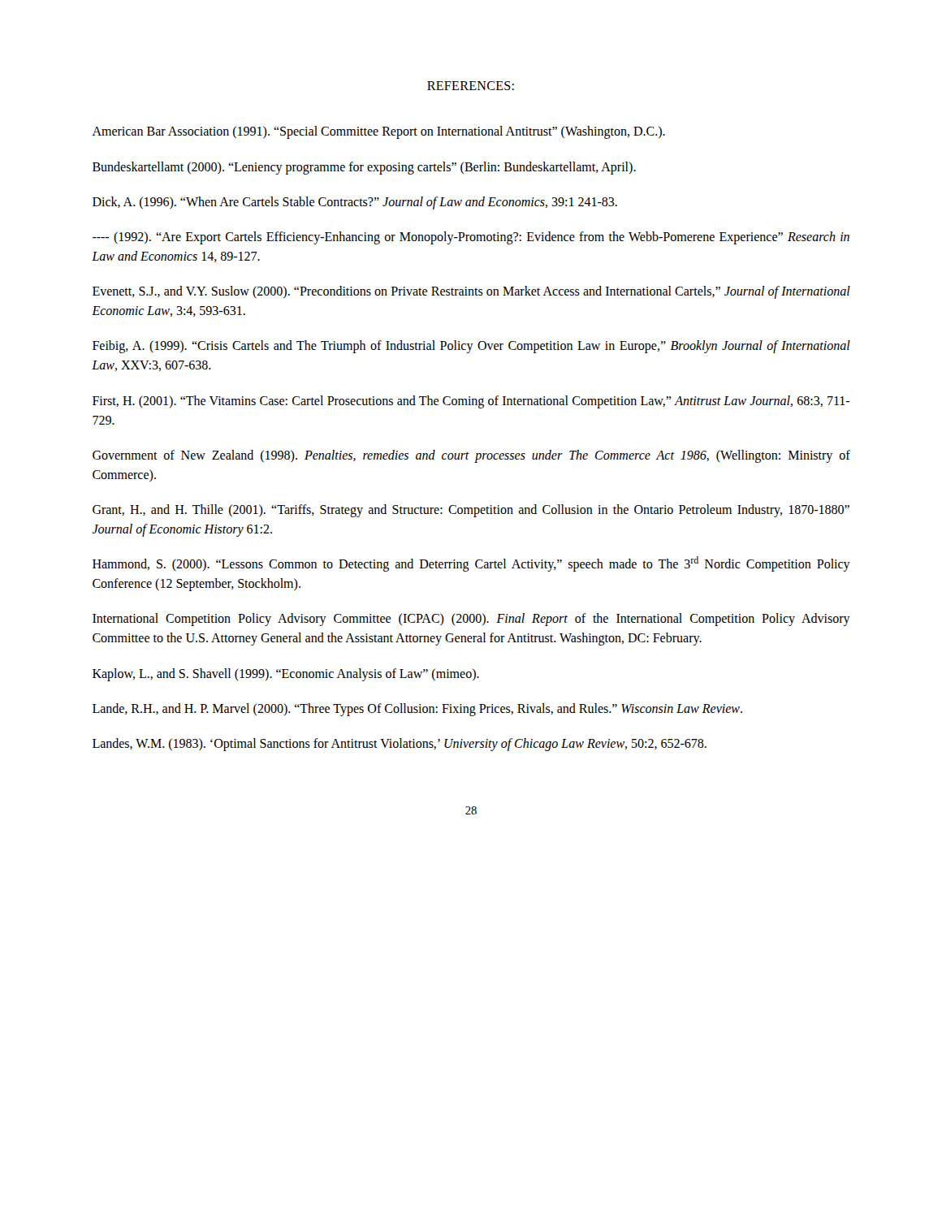REFERENCES:
American Bar Association (1991). “Special Committee Report on International Antitrust” (Washington, D.C.).
Bundeskartellamt (2000). “Leniency programme for exposing cartels” (Berlin: Bundeskartellamt, April).
Dick, A. (1996). “When Are Cartels Stable Contracts?” Journal of Law and Economics, 39:1 241-83.
---- (1992). “Are Export Cartels Efficiency-Enhancing or Monopoly-Promoting?: Evidence from the Webb-Pomerene Experience” Research in Law and Economics 14, 89-127.
Evenett, S.J., and V.Y. Suslow (2000). “Preconditions on Private Restraints on Market Access and International Cartels,” Journal of International Economic Law, 3:4, 593-631.
Feibig, A. (1999). “Crisis Cartels and The Triumph of Industrial Policy Over Competition Law in Europe,” Brooklyn Journal of International Law, XXV:3, 607-638.
First, H. (2001). “The Vitamins Case: Cartel Prosecutions and The Coming of International Competition Law,” Antitrust Law Journal, 68:3, 711-729.
Government of New Zealand (1998). Penalties, remedies and court processes under The Commerce Act 1986, (Wellington: Ministry of Commerce).
Grant, H., and H. Thille (2001). “Tariffs, Strategy and Structure: Competition and Collusion in the Ontario Petroleum Industry, 1870-1880” Journal of Economic History 61:2.
Hammond, S. (2000). “Lessons Common to Detecting and Deterring Cartel Activity,” speech made to The 3rd Nordic Competition Policy Conference (12 September, Stockholm).
International Competition Policy Advisory Committee (ICPAC) (2000). Final Report of the International Competition Policy Advisory Committee to the U.S. Attorney General and the Assistant Attorney General for Antitrust. Washington, DC: February.
Kaplow, L., and S. Shavell (1999). “Economic Analysis of Law” (mimeo).
Lande, R.H., and H. P. Marvel (2000). “Three Types Of Collusion: Fixing Prices, Rivals, and Rules.” Wisconsin Law Review.
Landes, W.M. (1983). ‘Optimal Sanctions for Antitrust Violations,’ University of Chicago Law Review, 50:2, 652-678.
28